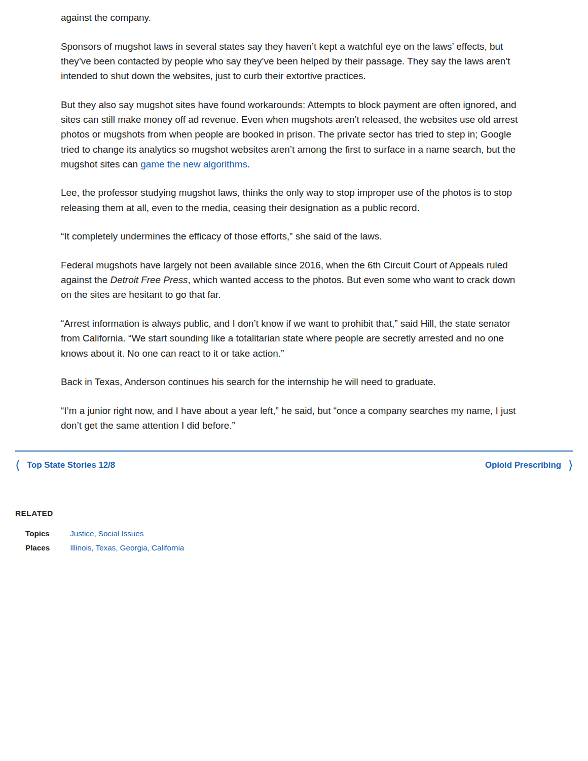against the company.
Sponsors of mugshot laws in several states say they haven’t kept a watchful eye on the laws’ effects, but they’ve been contacted by people who say they’ve been helped by their passage. They say the laws aren’t intended to shut down the websites, just to curb their extortive practices.
But they also say mugshot sites have found workarounds: Attempts to block payment are often ignored, and sites can still make money off ad revenue. Even when mugshots aren’t released, the websites use old arrest photos or mugshots from when people are booked in prison. The private sector has tried to step in; Google tried to change its analytics so mugshot websites aren’t among the first to surface in a name search, but the mugshot sites can game the new algorithms.
Lee, the professor studying mugshot laws, thinks the only way to stop improper use of the photos is to stop releasing them at all, even to the media, ceasing their designation as a public record.
“It completely undermines the efficacy of those efforts,” she said of the laws.
Federal mugshots have largely not been available since 2016, when the 6th Circuit Court of Appeals ruled against the Detroit Free Press, which wanted access to the photos. But even some who want to crack down on the sites are hesitant to go that far.
“Arrest information is always public, and I don’t know if we want to prohibit that,” said Hill, the state senator from California. “We start sounding like a totalitarian state where people are secretly arrested and no one knows about it. No one can react to it or take action.”
Back in Texas, Anderson continues his search for the internship he will need to graduate.
“I’m a junior right now, and I have about a year left,” he said, but “once a company searches my name, I just don’t get the same attention I did before.”
⟨Top State Stories 12/8 Opioid Prescribing⟩
RELATED
| Topics | Justice, Social Issues |
| Places | Illinois, Texas, Georgia, California |